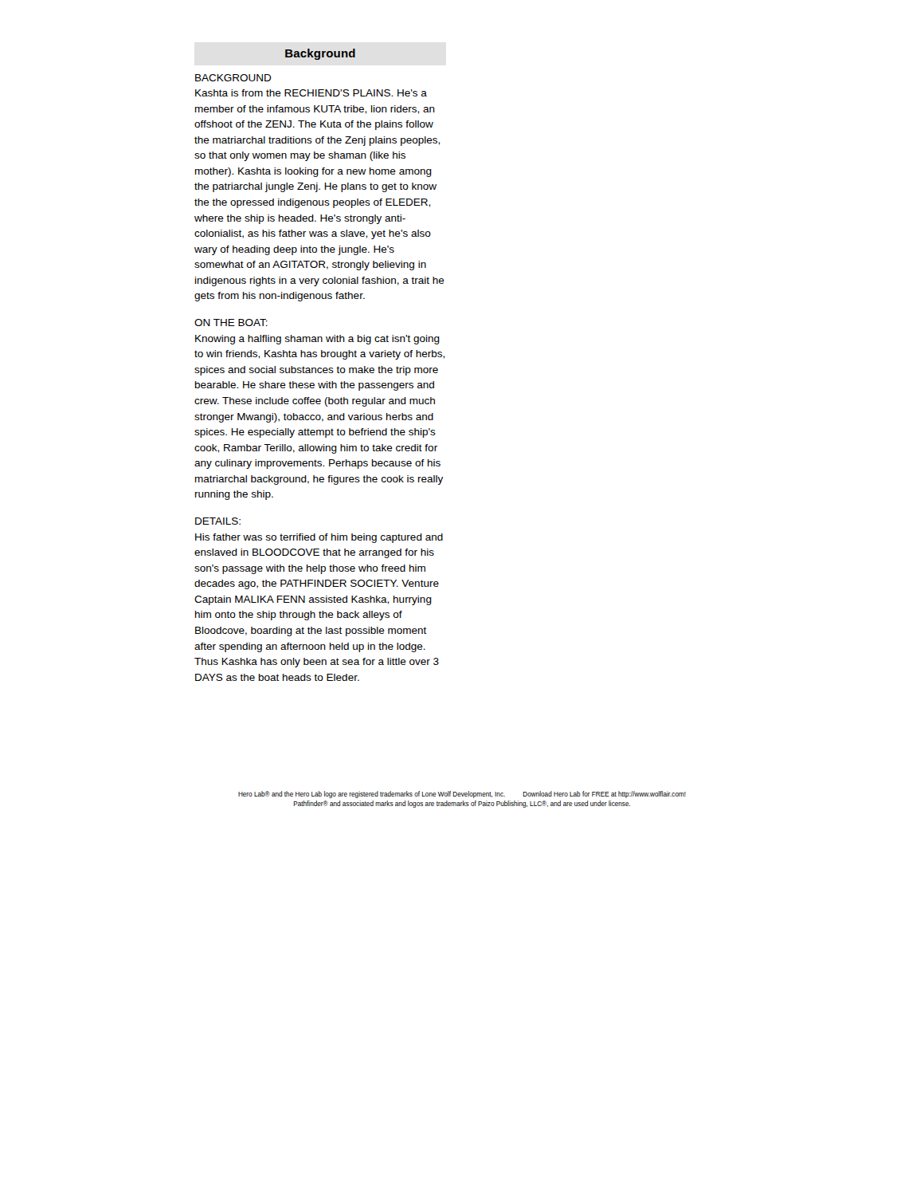Background
BACKGROUND
Kashta is from the RECHIEND'S PLAINS. He's a member of the infamous KUTA tribe, lion riders, an offshoot of the ZENJ. The Kuta of the plains follow the matriarchal traditions of the Zenj plains peoples, so that only women may be shaman (like his mother). Kashta is looking for a new home among the patriarchal jungle Zenj. He plans to get to know the the opressed indigenous peoples of ELEDER, where the ship is headed. He's strongly anti-colonialist, as his father was a slave, yet he's also wary of heading deep into the jungle. He's somewhat of an AGITATOR, strongly believing in indigenous rights in a very colonial fashion, a trait he gets from his non-indigenous father.
ON THE BOAT:
Knowing a halfling shaman with a big cat isn't going to win friends, Kashta has brought a variety of herbs, spices and social substances to make the trip more bearable. He share these with the passengers and crew. These include coffee (both regular and much stronger Mwangi), tobacco, and various herbs and spices. He especially attempt to befriend the ship's cook, Rambar Terillo, allowing him to take credit for any culinary improvements. Perhaps because of his matriarchal background, he figures the cook is really running the ship.
DETAILS:
His father was so terrified of him being captured and enslaved in BLOODCOVE that he arranged for his son's passage with the help those who freed him decades ago, the PATHFINDER SOCIETY. Venture Captain MALIKA FENN assisted Kashka, hurrying him onto the ship through the back alleys of Bloodcove, boarding at the last possible moment after spending an afternoon held up in the lodge. Thus Kashka has only been at sea for a little over 3 DAYS as the boat heads to Eleder.
Hero Lab® and the Hero Lab logo are registered trademarks of Lone Wolf Development, Inc. Download Hero Lab for FREE at http://www.wolflair.com!
Pathfinder® and associated marks and logos are trademarks of Paizo Publishing, LLC®, and are used under license.